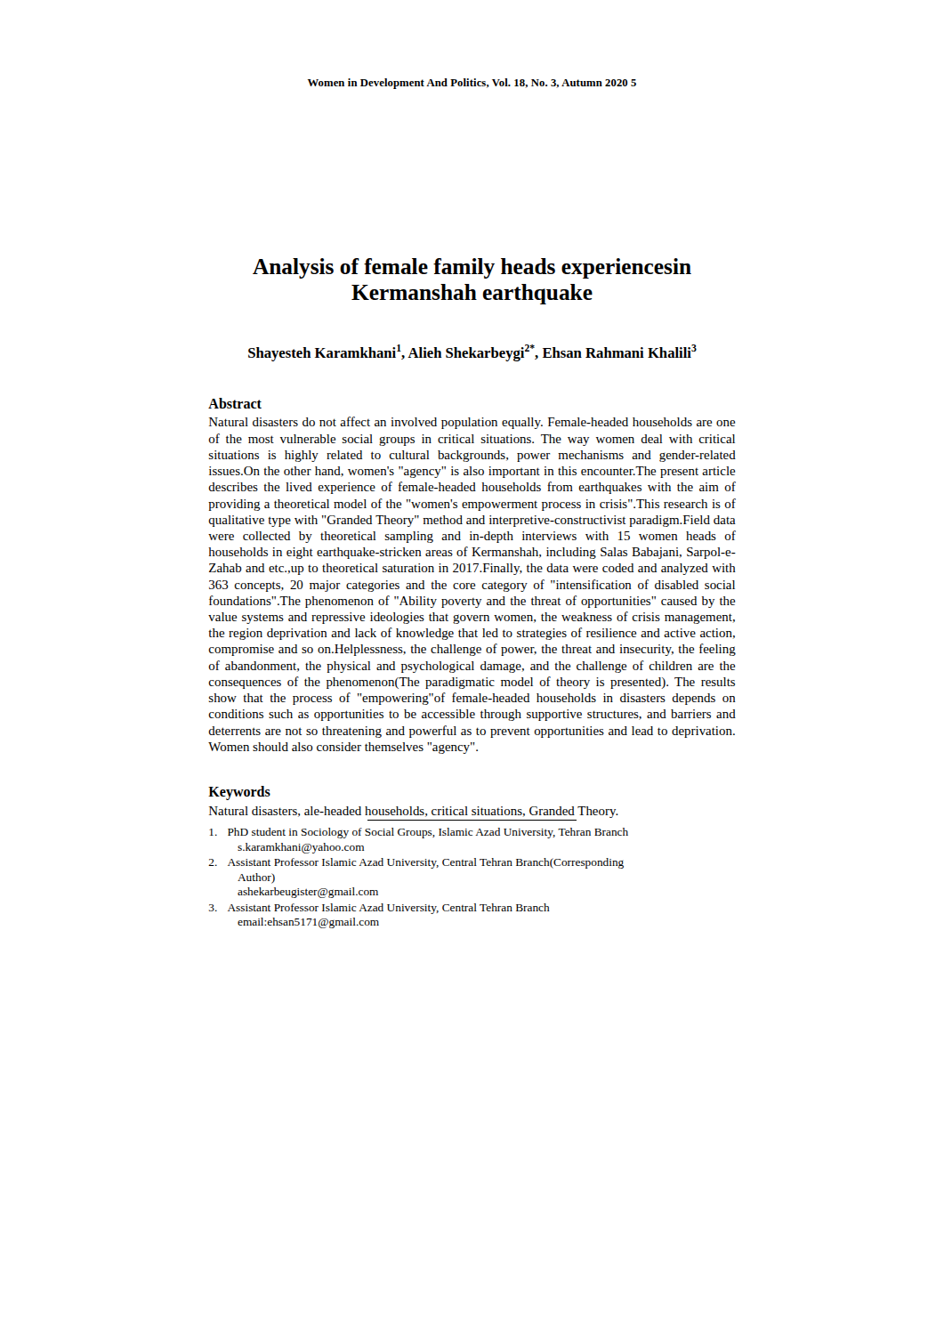Women in Development And Politics, Vol. 18, No. 3, Autumn 2020 5
Analysis of female family heads experiencesin
Kermanshah earthquake
Shayesteh Karamkhani1, Alieh Shekarbeygi2*, Ehsan Rahmani Khalili3
Abstract
Natural disasters do not affect an involved population equally. Female-headed households are one of the most vulnerable social groups in critical situations. The way women deal with critical situations is highly related to cultural backgrounds, power mechanisms and gender-related issues.On the other hand, women's "agency" is also important in this encounter.The present article describes the lived experience of female-headed households from earthquakes with the aim of providing a theoretical model of the "women's empowerment process in crisis".This research is of qualitative type with "Granded Theory" method and interpretive-constructivist paradigm.Field data were collected by theoretical sampling and in-depth interviews with 15 women heads of households in eight earthquake-stricken areas of Kermanshah, including Salas Babajani, Sarpol-e-Zahab and etc.,up to theoretical saturation in 2017.Finally, the data were coded and analyzed with 363 concepts, 20 major categories and the core category of "intensification of disabled social foundations".The phenomenon of "Ability poverty and the threat of opportunities" caused by the value systems and repressive ideologies that govern women, the weakness of crisis management, the region deprivation and lack of knowledge that led to strategies of resilience and active action, compromise and so on.Helplessness, the challenge of power, the threat and insecurity, the feeling of abandonment, the physical and psychological damage, and the challenge of children are the consequences of the phenomenon(The paradigmatic model of theory is presented). The results show that the process of "empowering"of female-headed households in disasters depends on conditions such as opportunities to be accessible through supportive structures, and barriers and deterrents are not so threatening and powerful as to prevent opportunities and lead to deprivation. Women should also consider themselves "agency".
Keywords
Natural disasters, ale-headed households, critical situations, Granded Theory.
PhD student in Sociology of Social Groups, Islamic Azad University, Tehran Branchs.karamkhani@yahoo.com
Assistant Professor Islamic Azad University, Central Tehran Branch(Corresponding Author) ashekarbeugister@gmail.com
Assistant Professor Islamic Azad University, Central Tehran Branchemail:ehsan5171@gmail.com